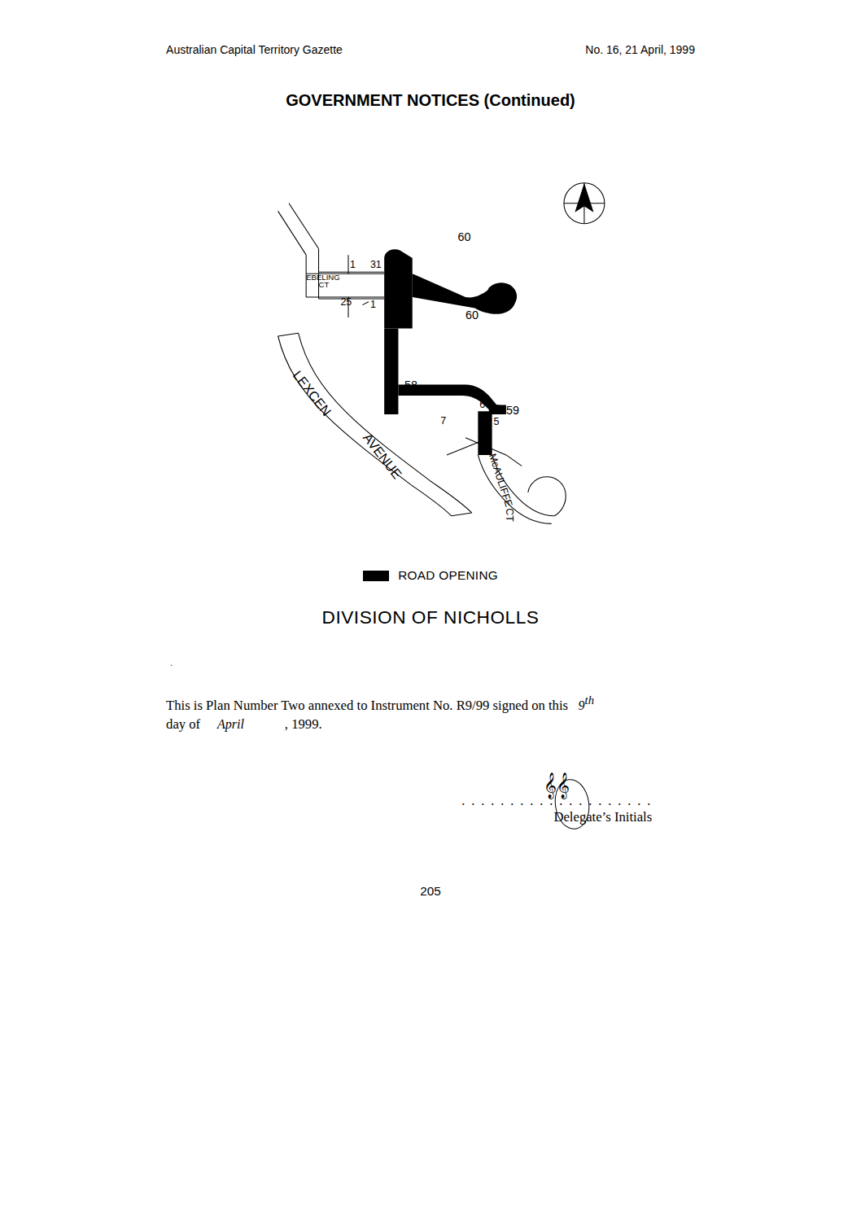Australian Capital Territory Gazette
No. 16, 21 April, 1999
GOVERNMENT NOTICES (Continued)
60 60 58 59 1 31 25 1 6 7 5 EBELING CT LEXCEN AVENUE McAULIFFE CT
ROAD OPENING
DIVISION OF NICHOLLS
.
This is Plan Number Two annexed to Instrument No. R9/99 signed on this 9 th
day of April , 1999.
𝄞𝄞 . . . . . . . . . . . . . . . . . . . . Delegate’s Initials
205